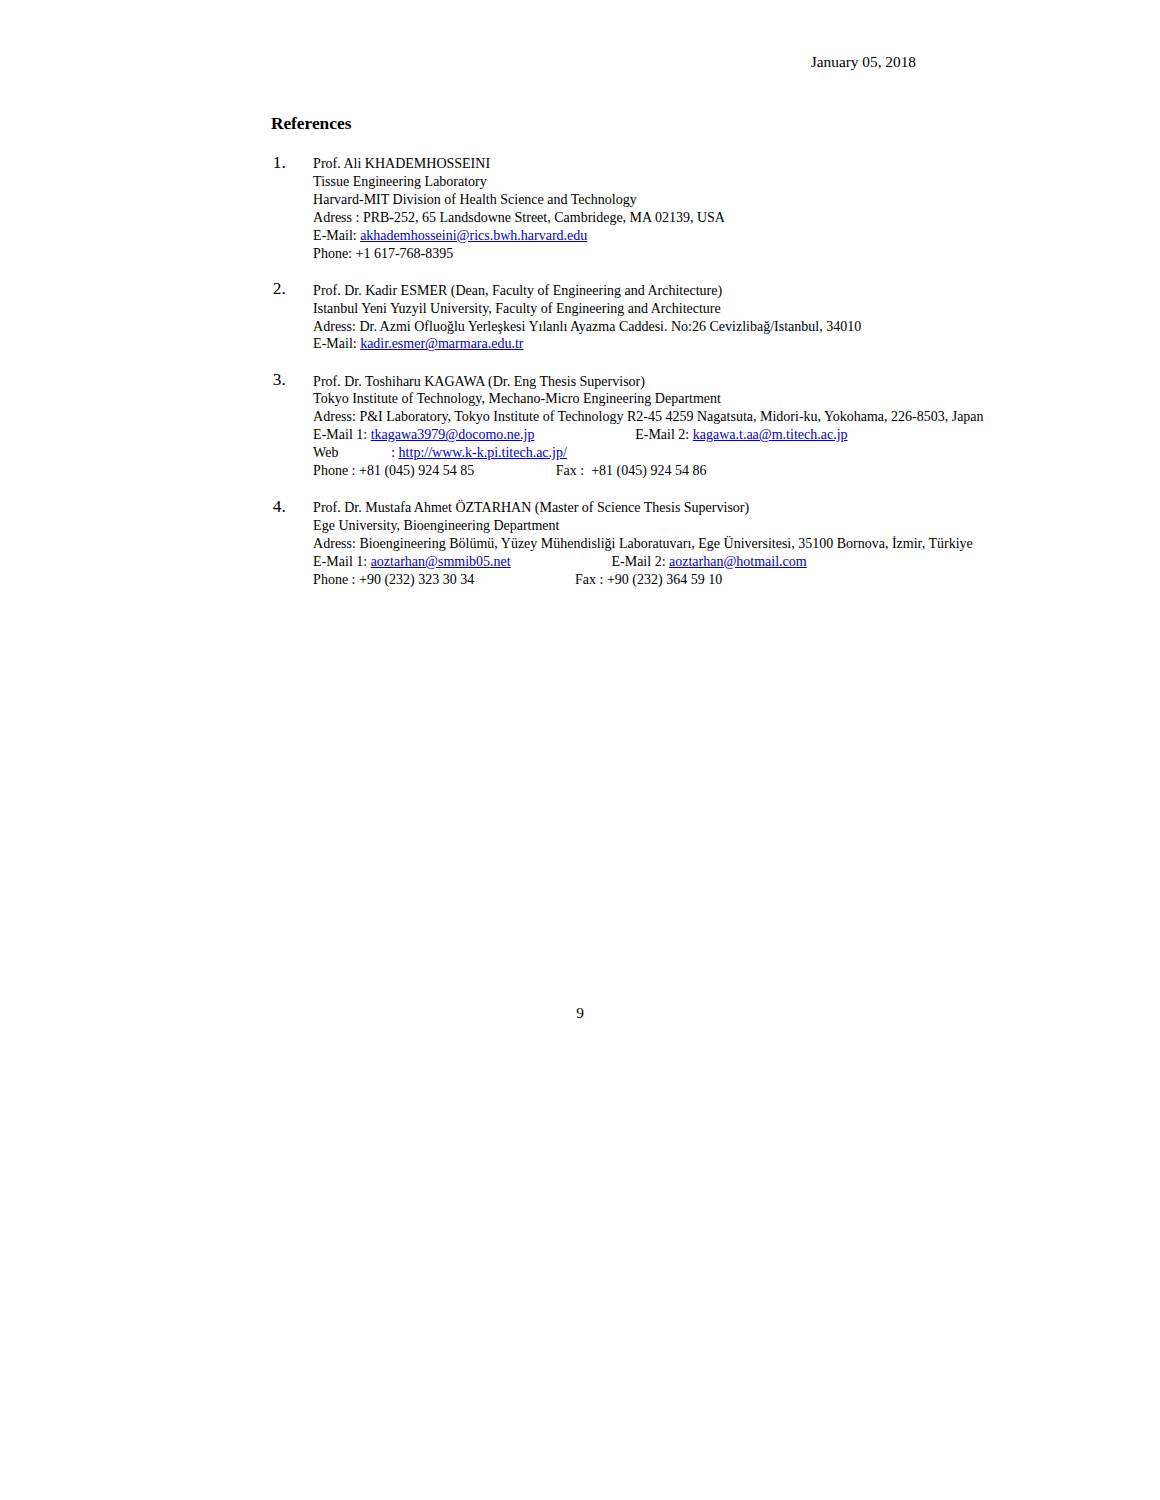January 05, 2018
References
Prof. Ali KHADEMHOSSEINI Tissue Engineering Laboratory Harvard-MIT Division of Health Science and Technology Adress : PRB-252, 65 Landsdowne Street, Cambridege, MA 02139, USA E-Mail: akhademhosseini@rics.bwh.harvard.edu Phone: +1 617-768-8395
Prof. Dr. Kadir ESMER (Dean, Faculty of Engineering and Architecture) Istanbul Yeni Yuzyil University, Faculty of Engineering and Architecture Adress: Dr. Azmi Ofluoğlu Yerleşkesi Yılanlı Ayazma Caddesi. No:26 Cevizlibağ/Istanbul, 34010 E-Mail: kadir.esmer@marmara.edu.tr
Prof. Dr. Toshiharu KAGAWA (Dr. Eng Thesis Supervisor) Tokyo Institute of Technology, Mechano-Micro Engineering Department Adress: P&I Laboratory, Tokyo Institute of Technology R2-45 4259 Nagatsuta, Midori-ku, Yokohama, 226-8503, Japan E-Mail 1: tkagawa3979@docomo.ne.jp E-Mail 2: kagawa.t.aa@m.titech.ac.jp Web : http://www.k-k.pi.titech.ac.jp/ Phone : +81 (045) 924 54 85 Fax : +81 (045) 924 54 86
Prof. Dr. Mustafa Ahmet ÖZTARHAN (Master of Science Thesis Supervisor) Ege University, Bioengineering Department Adress: Bioengineering Bölümü, Yüzey Mühendisliği Laboratuvarı, Ege Üniversitesi, 35100 Bornova, İzmir, Türkiye E-Mail 1: aoztarhan@smmib05.net E-Mail 2: aoztarhan@hotmail.com Phone : +90 (232) 323 30 34 Fax : +90 (232) 364 59 10
9